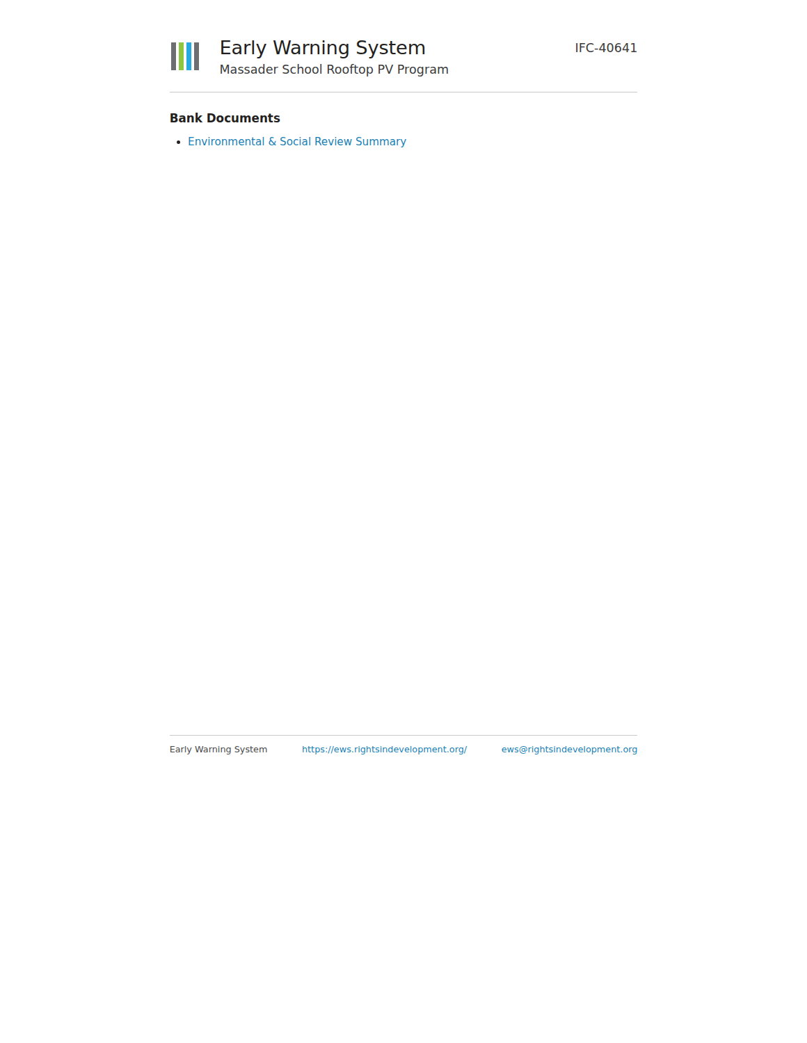Early Warning System
Massader School Rooftop PV Program
IFC-40641
Bank Documents
Environmental & Social Review Summary
Early Warning System
https://ews.rightsindevelopment.org/
ews@rightsindevelopment.org